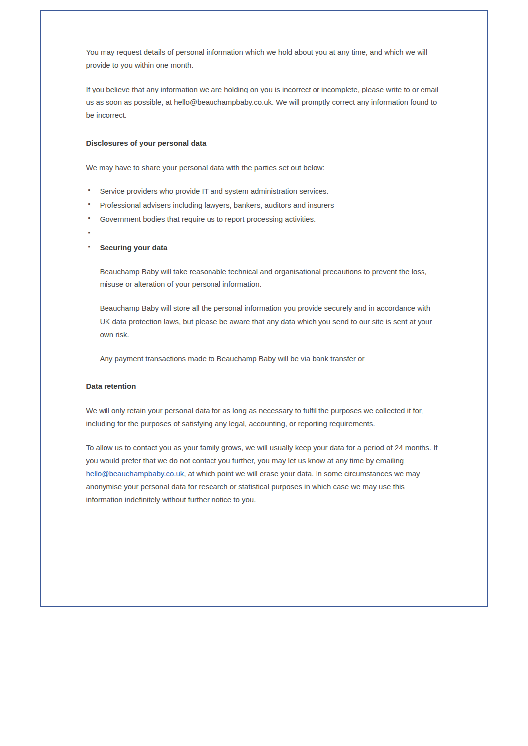You may request details of personal information which we hold about you at any time, and which we will provide to you within one month.
If you believe that any information we are holding on you is incorrect or incomplete, please write to or email us as soon as possible, at hello@beauchampbaby.co.uk. We will promptly correct any information found to be incorrect.
Disclosures of your personal data
We may have to share your personal data with the parties set out below:
Service providers who provide IT and system administration services.
Professional advisers including lawyers, bankers, auditors and insurers
Government bodies that require us to report processing activities.
Securing your data
Beauchamp Baby will take reasonable technical and organisational precautions to prevent the loss, misuse or alteration of your personal information.
Beauchamp Baby will store all the personal information you provide securely and in accordance with UK data protection laws, but please be aware that any data which you send to our site is sent at your own risk.
Any payment transactions made to Beauchamp Baby will be via bank transfer or
Data retention
We will only retain your personal data for as long as necessary to fulfil the purposes we collected it for, including for the purposes of satisfying any legal, accounting, or reporting requirements.
To allow us to contact you as your family grows, we will usually keep your data for a period of 24 months. If you would prefer that we do not contact you further, you may let us know at any time by emailing hello@beauchampbaby.co.uk, at which point we will erase your data. In some circumstances we may anonymise your personal data for research or statistical purposes in which case we may use this information indefinitely without further notice to you.